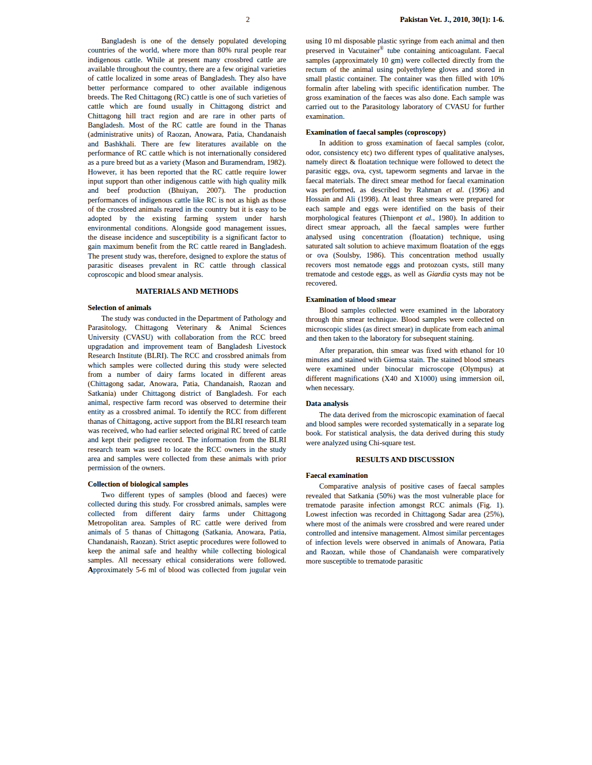2 Pakistan Vet. J., 2010, 30(1): 1-6.
Bangladesh is one of the densely populated developing countries of the world, where more than 80% rural people rear indigenous cattle. While at present many crossbred cattle are available throughout the country, there are a few original varieties of cattle localized in some areas of Bangladesh. They also have better performance compared to other available indigenous breeds. The Red Chittagong (RC) cattle is one of such varieties of cattle which are found usually in Chittagong district and Chittagong hill tract region and are rare in other parts of Bangladesh. Most of the RC cattle are found in the Thanas (administrative units) of Raozan, Anowara, Patia, Chandanaish and Bashkhali. There are few literatures available on the performance of RC cattle which is not internationally considered as a pure breed but as a variety (Mason and Buramendram, 1982). However, it has been reported that the RC cattle require lower input support than other indigenous cattle with high quality milk and beef production (Bhuiyan, 2007). The production performances of indigenous cattle like RC is not as high as those of the crossbred animals reared in the country but it is easy to be adopted by the existing farming system under harsh environmental conditions. Alongside good management issues, the disease incidence and susceptibility is a significant factor to gain maximum benefit from the RC cattle reared in Bangladesh. The present study was, therefore, designed to explore the status of parasitic diseases prevalent in RC cattle through classical coproscopic and blood smear analysis.
Materials and Methods
Selection of animals
The study was conducted in the Department of Pathology and Parasitology, Chittagong Veterinary & Animal Sciences University (CVASU) with collaboration from the RCC breed upgradation and improvement team of Bangladesh Livestock Research Institute (BLRI). The RCC and crossbred animals from which samples were collected during this study were selected from a number of dairy farms located in different areas (Chittagong sadar, Anowara, Patia, Chandanaish, Raozan and Satkania) under Chittagong district of Bangladesh. For each animal, respective farm record was observed to determine their entity as a crossbred animal. To identify the RCC from different thanas of Chittagong, active support from the BLRI research team was received, who had earlier selected original RC breed of cattle and kept their pedigree record. The information from the BLRI research team was used to locate the RCC owners in the study area and samples were collected from these animals with prior permission of the owners.
Collection of biological samples
Two different types of samples (blood and faeces) were collected during this study. For crossbred animals, samples were collected from different dairy farms under Chittagong Metropolitan area. Samples of RC cattle were derived from animals of 5 thanas of Chittagong (Satkania, Anowara, Patia, Chandanaish, Raozan). Strict aseptic procedures were followed to keep the animal safe and healthy while collecting biological samples. All necessary ethical considerations were followed. Approximately 5-6 ml of blood was collected from jugular vein using 10 ml disposable plastic syringe from each animal and then preserved in Vacutainer® tube containing anticoagulant. Faecal samples (approximately 10 gm) were collected directly from the rectum of the animal using polyethylene gloves and stored in small plastic container. The container was then filled with 10% formalin after labeling with specific identification number. The gross examination of the faeces was also done. Each sample was carried out to the Parasitology laboratory of CVASU for further examination.
Examination of faecal samples (coproscopy)
In addition to gross examination of faecal samples (color, odor, consistency etc) two different types of qualitative analyses, namely direct & floatation technique were followed to detect the parasitic eggs, ova, cyst, tapeworm segments and larvae in the faecal materials. The direct smear method for faecal examination was performed, as described by Rahman et al. (1996) and Hossain and Ali (1998). At least three smears were prepared for each sample and eggs were identified on the basis of their morphological features (Thienpont et al., 1980). In addition to direct smear approach, all the faecal samples were further analysed using concentration (floatation) technique, using saturated salt solution to achieve maximum floatation of the eggs or ova (Soulsby, 1986). This concentration method usually recovers most nematode eggs and protozoan cysts, still many trematode and cestode eggs, as well as Giardia cysts may not be recovered.
Examination of blood smear
Blood samples collected were examined in the laboratory through thin smear technique. Blood samples were collected on microscopic slides (as direct smear) in duplicate from each animal and then taken to the laboratory for subsequent staining.
After preparation, thin smear was fixed with ethanol for 10 minutes and stained with Giemsa stain. The stained blood smears were examined under binocular microscope (Olympus) at different magnifications (X40 and X1000) using immersion oil, when necessary.
Data analysis
The data derived from the microscopic examination of faecal and blood samples were recorded systematically in a separate log book. For statistical analysis, the data derived during this study were analyzed using Chi-square test.
Results and Discussion
Faecal examination
Comparative analysis of positive cases of faecal samples revealed that Satkania (50%) was the most vulnerable place for trematode parasite infection amongst RCC animals (Fig. 1). Lowest infection was recorded in Chittagong Sadar area (25%), where most of the animals were crossbred and were reared under controlled and intensive management. Almost similar percentages of infection levels were observed in animals of Anowara, Patia and Raozan, while those of Chandanaish were comparatively more susceptible to trematode parasitic